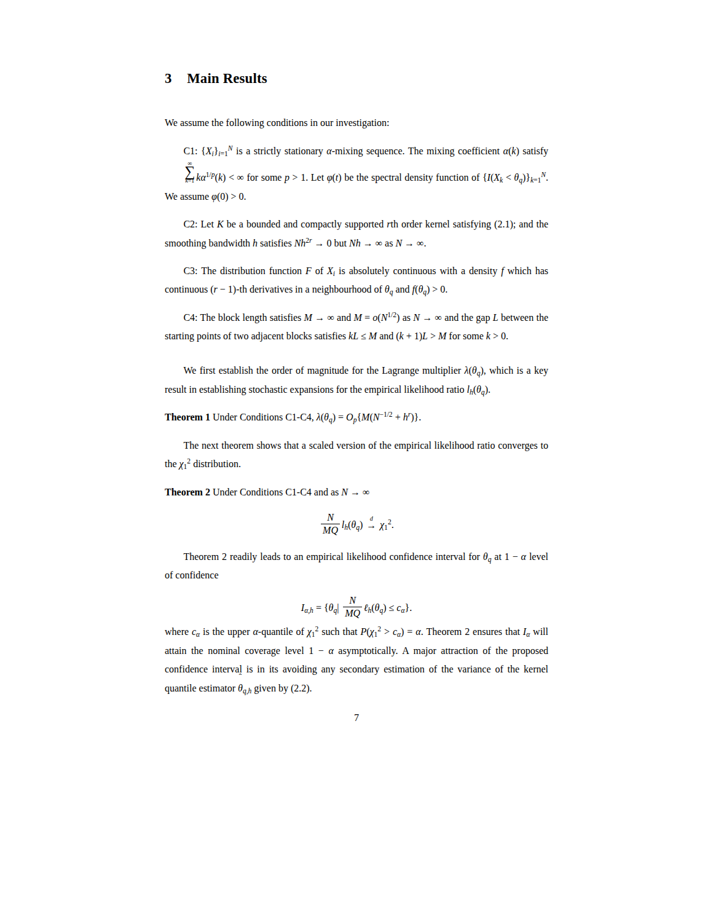3 Main Results
We assume the following conditions in our investigation:
C1: {Xi}i=1N is a strictly stationary α-mixing sequence. The mixing coefficient α(k) satisfy ∞∑k=1 kα1/p(k) < ∞ for some p > 1. Let φ(t) be the spectral density function of {I(Xk < θq)}k=1N. We assume φ(0) > 0.
C2: Let K be a bounded and compactly supported rth order kernel satisfying (2.1); and the smoothing bandwidth h satisfies Nh2r → 0 but Nh → ∞ as N → ∞.
C3: The distribution function F of Xi is absolutely continuous with a density f which has continuous (r − 1)-th derivatives in a neighbourhood of θq and f(θq) > 0.
C4: The block length satisfies M → ∞ and M = o(N1/2) as N → ∞ and the gap L between the starting points of two adjacent blocks satisfies kL ≤ M and (k + 1)L > M for some k > 0.
We first establish the order of magnitude for the Lagrange multiplier λ(θq), which is a key result in establishing stochastic expansions for the empirical likelihood ratio lh(θq).
Theorem 1 Under Conditions C1-C4, λ(θq) = Op{M(N−1/2 + hr)}.
The next theorem shows that a scaled version of the empirical likelihood ratio converges to the χ12 distribution.
Theorem 2 Under Conditions C1-C4 and as N → ∞
NMQ lh(θq) d→ χ12.
Theorem 2 readily leads to an empirical likelihood confidence interval for θq at 1 − α level of confidence
Iα,h = {θq| NMQ ℓh(θq) ≤ cα}.
where cα is the upper α-quantile of χ12 such that P(χ12 > cα) = α. Theorem 2 ensures that Iα will attain the nominal coverage level 1 − α asymptotically. A major attraction of the proposed confidence interval is in its avoiding any secondary estimation of the variance of the kernel quantile estimator ̂θq,h given by (2.2).
7